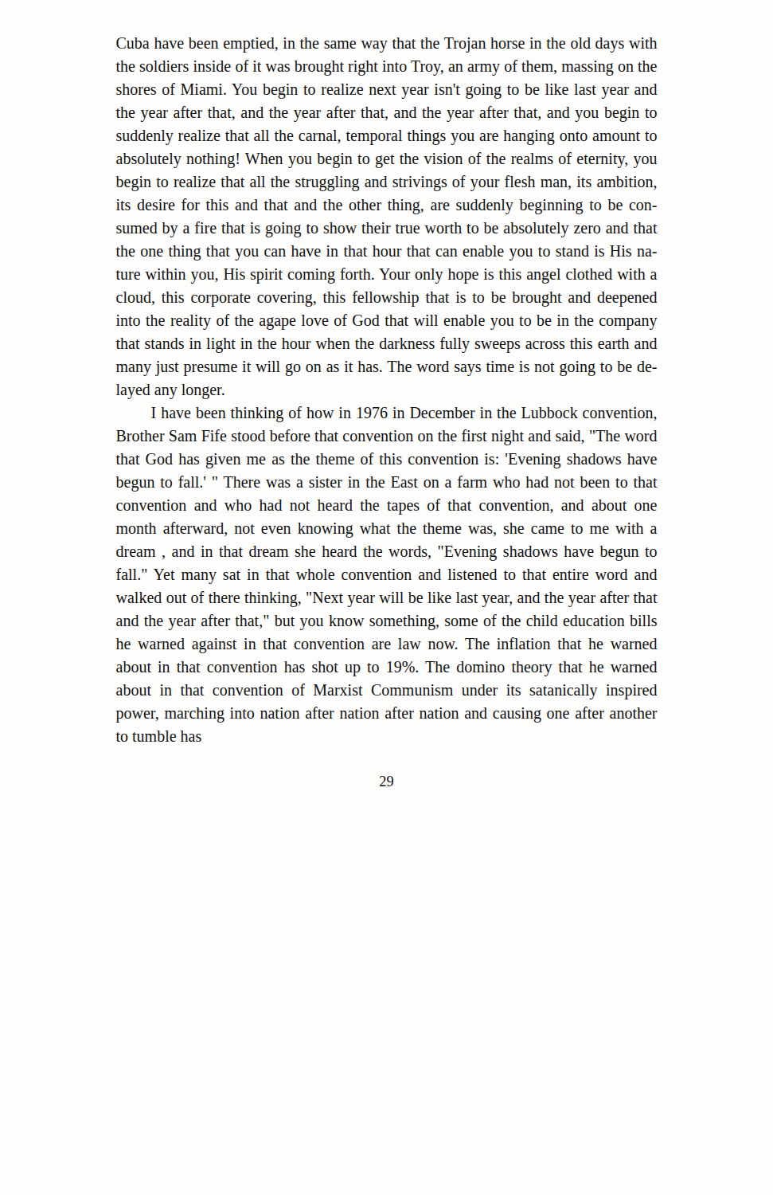Cuba have been emptied, in the same way that the Trojan horse in the old days with the soldiers inside of it was brought right into Troy, an army of them, massing on the shores of Miami. You begin to realize next year isn't going to be like last year and the year after that, and the year after that, and the year after that, and you begin to suddenly realize that all the carnal, temporal things you are hanging onto amount to absolutely nothing! When you begin to get the vision of the realms of eternity, you begin to realize that all the struggling and strivings of your flesh man, its ambition, its desire for this and that and the other thing, are suddenly beginning to be consumed by a fire that is going to show their true worth to be absolutely zero and that the one thing that you can have in that hour that can enable you to stand is His nature within you, His spirit coming forth. Your only hope is this angel clothed with a cloud, this corporate covering, this fellowship that is to be brought and deepened into the reality of the agape love of God that will enable you to be in the company that stands in light in the hour when the darkness fully sweeps across this earth and many just presume it will go on as it has. The word says time is not going to be delayed any longer.
I have been thinking of how in 1976 in December in the Lubbock convention, Brother Sam Fife stood before that convention on the first night and said, "The word that God has given me as the theme of this convention is: 'Evening shadows have begun to fall.' " There was a sister in the East on a farm who had not been to that convention and who had not heard the tapes of that convention, and about one month afterward, not even knowing what the theme was, she came to me with a dream , and in that dream she heard the words, "Evening shadows have begun to fall." Yet many sat in that whole convention and listened to that entire word and walked out of there thinking, "Next year will be like last year, and the year after that and the year after that," but you know something, some of the child education bills he warned against in that convention are law now. The inflation that he warned about in that convention has shot up to 19%. The domino theory that he warned about in that convention of Marxist Communism under its satanically inspired power, marching into nation after nation after nation and causing one after another to tumble has
29